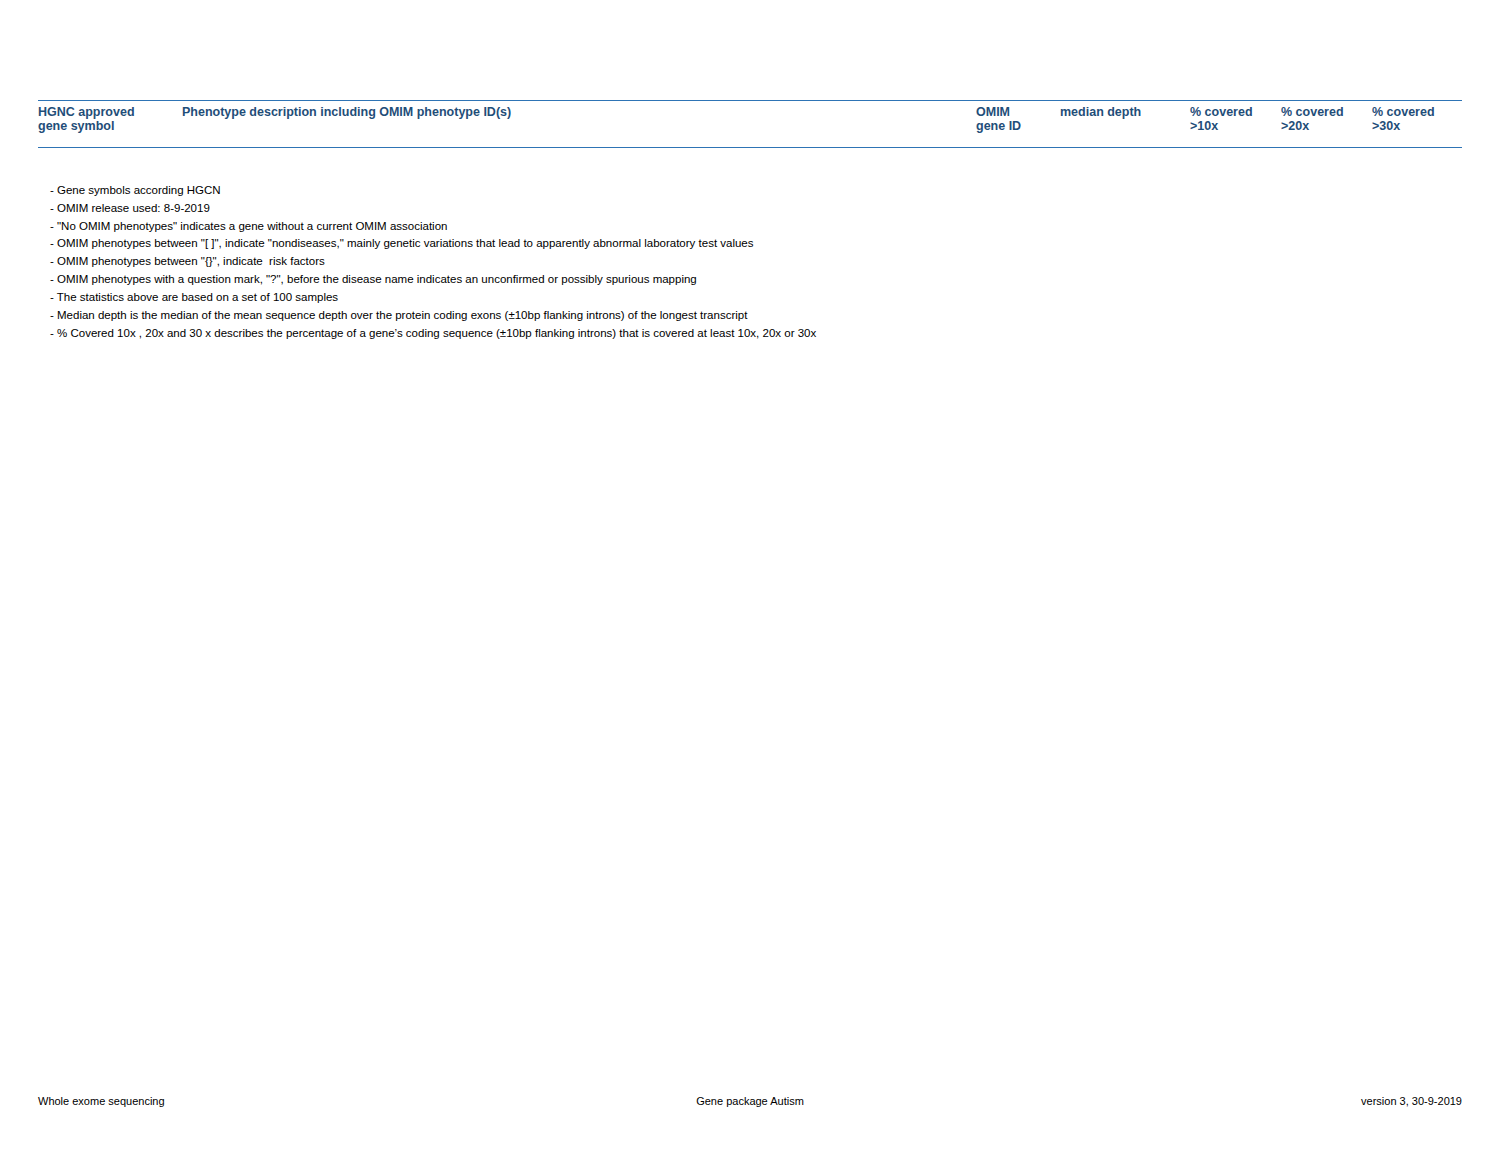HGNC approvedgene symbol
Phenotype description including OMIM phenotype ID(s)
OMIMgene ID
median depth
% covered>10x
% covered>20x
% covered>30x
- Gene symbols according HGCN
- OMIM release used: 8-9-2019
- "No OMIM phenotypes" indicates a gene without a current OMIM association
- OMIM phenotypes between "[ ]", indicate "nondiseases," mainly genetic variations that lead to apparently abnormal laboratory test values
- OMIM phenotypes between "{}", indicate risk factors
- OMIM phenotypes with a question mark, "?", before the disease name indicates an unconfirmed or possibly spurious mapping
- The statistics above are based on a set of 100 samples
- Median depth is the median of the mean sequence depth over the protein coding exons (±10bp flanking introns) of the longest transcript
- % Covered 10x , 20x and 30 x describes the percentage of a gene’s coding sequence (±10bp flanking introns) that is covered at least 10x, 20x or 30x
Whole exome sequencing
Gene package Autism
version 3, 30-9-2019